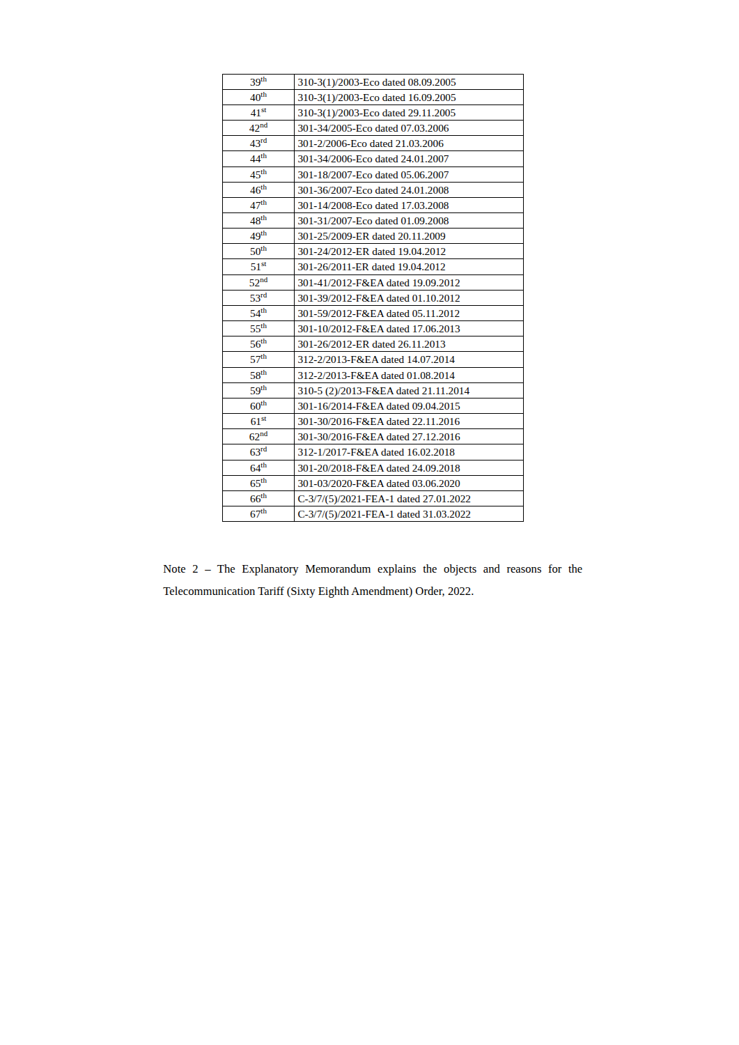| 39 th | 310-3(1)/2003-Eco dated 08.09.2005 |
| 40 th | 310-3(1)/2003-Eco dated 16.09.2005 |
| 41 st | 310-3(1)/2003-Eco dated 29.11.2005 |
| 42 nd | 301-34/2005-Eco dated 07.03.2006 |
| 43 rd | 301-2/2006-Eco dated 21.03.2006 |
| 44 th | 301-34/2006-Eco dated 24.01.2007 |
| 45 th | 301-18/2007-Eco dated 05.06.2007 |
| 46 th | 301-36/2007-Eco dated 24.01.2008 |
| 47 th | 301-14/2008-Eco dated 17.03.2008 |
| 48 th | 301-31/2007-Eco dated 01.09.2008 |
| 49 th | 301-25/2009-ER dated 20.11.2009 |
| 50 th | 301-24/2012-ER dated 19.04.2012 |
| 51 st | 301-26/2011-ER dated 19.04.2012 |
| 52 nd | 301-41/2012-F&EA dated 19.09.2012 |
| 53 rd | 301-39/2012-F&EA dated 01.10.2012 |
| 54 th | 301-59/2012-F&EA dated 05.11.2012 |
| 55 th | 301-10/2012-F&EA dated 17.06.2013 |
| 56 th | 301-26/2012-ER dated 26.11.2013 |
| 57 th | 312-2/2013-F&EA dated 14.07.2014 |
| 58 th | 312-2/2013-F&EA dated 01.08.2014 |
| 59 th | 310-5 (2)/2013-F&EA dated 21.11.2014 |
| 60 th | 301-16/2014-F&EA dated 09.04.2015 |
| 61 st | 301-30/2016-F&EA dated 22.11.2016 |
| 62 nd | 301-30/2016-F&EA dated 27.12.2016 |
| 63 rd | 312-1/2017-F&EA dated 16.02.2018 |
| 64 th | 301-20/2018-F&EA dated 24.09.2018 |
| 65 th | 301-03/2020-F&EA dated 03.06.2020 |
| 66 th | C-3/7/(5)/2021-FEA-1 dated 27.01.2022 |
| 67 th | C-3/7/(5)/2021-FEA-1 dated 31.03.2022 |
Note 2 – The Explanatory Memorandum explains the objects and reasons for the Telecommunication Tariff (Sixty Eighth Amendment) Order, 2022.